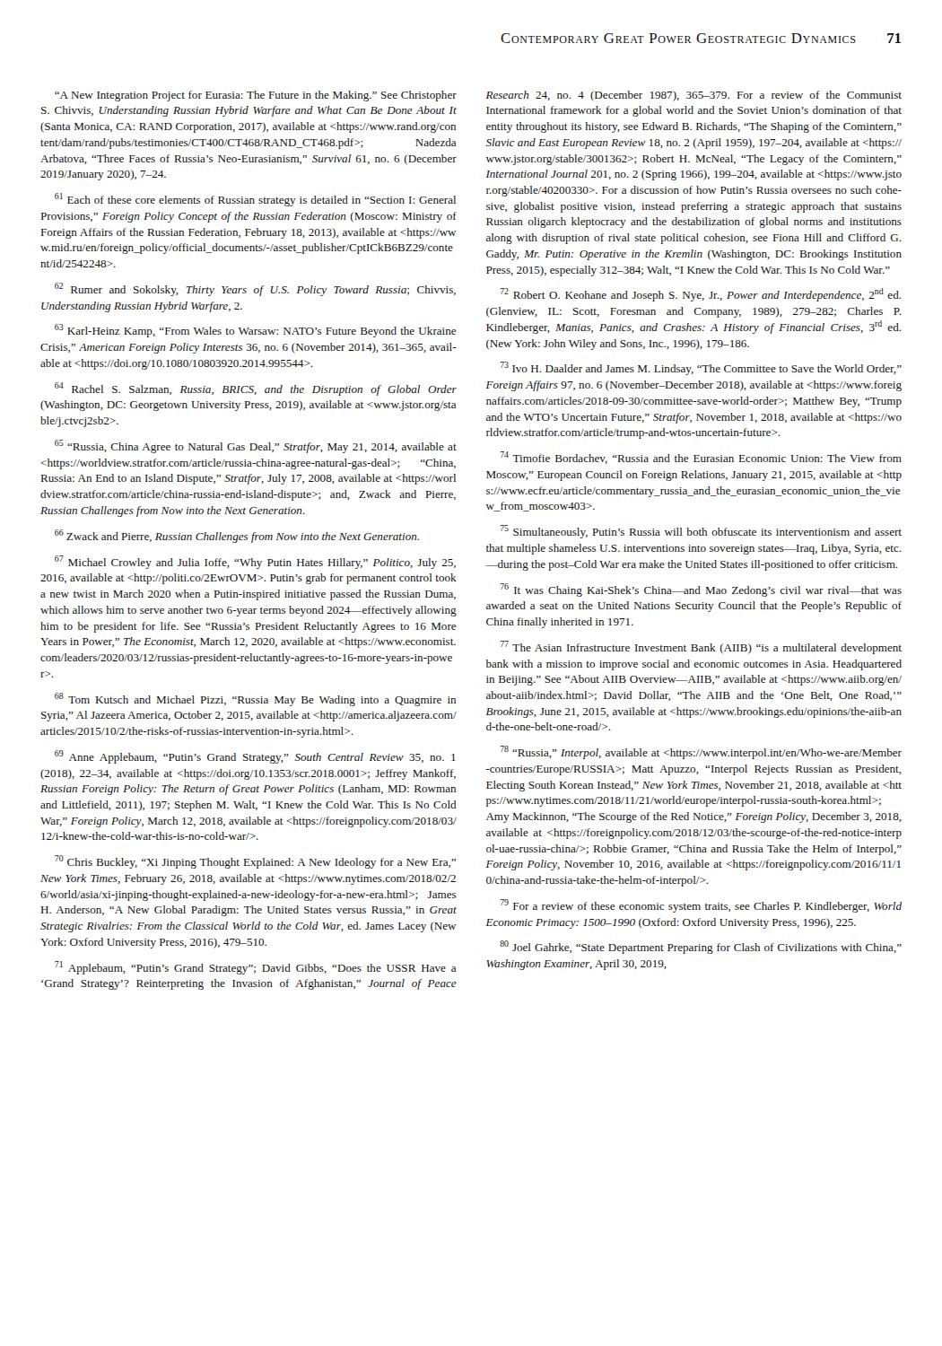Contemporary Great Power Geostrategic Dynamics 71
“A New Integration Project for Eurasia: The Future in the Making.” See Christopher S. Chivvis, Understanding Russian Hybrid Warfare and What Can Be Done About It (Santa Monica, CA: RAND Corporation, 2017), available at <https://www.rand.org/content/dam/rand/pubs/testimonies/CT400/CT468/RAND_CT468.pdf>; Nadezda Arbatova, “Three Faces of Russia’s Neo-Eurasianism,” Survival 61, no. 6 (December 2019/January 2020), 7–24.
61 Each of these core elements of Russian strategy is detailed in “Section I: General Provisions,” Foreign Policy Concept of the Russian Federation (Moscow: Ministry of Foreign Affairs of the Russian Federation, February 18, 2013), available at <https://www.mid.ru/en/foreign_policy/official_documents/-/asset_publisher/CptICkB6BZ29/content/id/2542248>.
62 Rumer and Sokolsky, Thirty Years of U.S. Policy Toward Russia; Chivvis, Understanding Russian Hybrid Warfare, 2.
63 Karl-Heinz Kamp, “From Wales to Warsaw: NATO’s Future Beyond the Ukraine Crisis,” American Foreign Policy Interests 36, no. 6 (November 2014), 361–365, available at <https://doi.org/10.1080/10803920.2014.995544>.
64 Rachel S. Salzman, Russia, BRICS, and the Disruption of Global Order (Washington, DC: Georgetown University Press, 2019), available at <www.jstor.org/stable/j.ctvcj2sb2>.
65 “Russia, China Agree to Natural Gas Deal,” Stratfor, May 21, 2014, available at <https://worldview.stratfor.com/article/russia-china-agree-natural-gas-deal>; “China, Russia: An End to an Island Dispute,” Stratfor, July 17, 2008, available at <https://worldview.stratfor.com/article/china-russia-end-island-dispute>; and, Zwack and Pierre, Russian Challenges from Now into the Next Generation.
66 Zwack and Pierre, Russian Challenges from Now into the Next Generation.
67 Michael Crowley and Julia Ioffe, “Why Putin Hates Hillary,” Politico, July 25, 2016, available at <http://politi.co/2EwrOVM>. Putin’s grab for permanent control took a new twist in March 2020 when a Putin-inspired initiative passed the Russian Duma, which allows him to serve another two 6-year terms beyond 2024—effectively allowing him to be president for life. See “Russia’s President Reluctantly Agrees to 16 More Years in Power,” The Economist, March 12, 2020, available at <https://www.economist.com/leaders/2020/03/12/russias-president-reluctantly-agrees-to-16-more-years-in-power>.
68 Tom Kutsch and Michael Pizzi, “Russia May Be Wading into a Quagmire in Syria,” Al Jazeera America, October 2, 2015, available at <http://america.aljazeera.com/articles/2015/10/2/the-risks-of-russias-intervention-in-syria.html>.
69 Anne Applebaum, “Putin’s Grand Strategy,” South Central Review 35, no. 1 (2018), 22–34, available at <https://doi.org/10.1353/scr.2018.0001>; Jeffrey Mankoff, Russian Foreign Policy: The Return of Great Power Politics (Lanham, MD: Rowman and Littlefield, 2011), 197; Stephen M. Walt, “I Knew the Cold War. This Is No Cold War,” Foreign Policy, March 12, 2018, available at <https://foreignpolicy.com/2018/03/12/i-knew-the-cold-war-this-is-no-cold-war/>.
70 Chris Buckley, “Xi Jinping Thought Explained: A New Ideology for a New Era,” New York Times, February 26, 2018, available at <https://www.nytimes.com/2018/02/26/world/asia/xi-jinping-thought-explained-a-new-ideology-for-a-new-era.html>; James H. Anderson, “A New Global Paradigm: The United States versus Russia,” in Great Strategic Rivalries: From the Classical World to the Cold War, ed. James Lacey (New York: Oxford University Press, 2016), 479–510.
71 Applebaum, “Putin’s Grand Strategy”; David Gibbs, “Does the USSR Have a ‘Grand Strategy’? Reinterpreting the Invasion of Afghanistan,” Journal of Peace Research 24, no. 4 (December 1987), 365–379. For a review of the Communist International framework for a global world and the Soviet Union’s domination of that entity throughout its history, see Edward B. Richards, “The Shaping of the Comintern,” Slavic and East European Review 18, no. 2 (April 1959), 197–204, available at <https://www.jstor.org/stable/3001362>; Robert H. McNeal, “The Legacy of the Comintern,” International Journal 201, no. 2 (Spring 1966), 199–204, available at <https://www.jstor.org/stable/40200330>. For a discussion of how Putin’s Russia oversees no such cohesive, globalist positive vision, instead preferring a strategic approach that sustains Russian oligarch kleptocracy and the destabilization of global norms and institutions along with disruption of rival state political cohesion, see Fiona Hill and Clifford G. Gaddy, Mr. Putin: Operative in the Kremlin (Washington, DC: Brookings Institution Press, 2015), especially 312–384; Walt, “I Knew the Cold War. This Is No Cold War.”
72 Robert O. Keohane and Joseph S. Nye, Jr., Power and Interdependence, 2nd ed. (Glenview, IL: Scott, Foresman and Company, 1989), 279–282; Charles P. Kindleberger, Manias, Panics, and Crashes: A History of Financial Crises, 3rd ed. (New York: John Wiley and Sons, Inc., 1996), 179–186.
73 Ivo H. Daalder and James M. Lindsay, “The Committee to Save the World Order,” Foreign Affairs 97, no. 6 (November–December 2018), available at <https://www.foreignaffairs.com/articles/2018-09-30/committee-save-world-order>; Matthew Bey, “Trump and the WTO’s Uncertain Future,” Stratfor, November 1, 2018, available at <https://worldview.stratfor.com/article/trump-and-wtos-uncertain-future>.
74 Timofie Bordachev, “Russia and the Eurasian Economic Union: The View from Moscow,” European Council on Foreign Relations, January 21, 2015, available at <https://www.ecfr.eu/article/commentary_russia_and_the_eurasian_economic_union_the_view_from_moscow403>.
75 Simultaneously, Putin’s Russia will both obfuscate its interventionism and assert that multiple shameless U.S. interventions into sovereign states—Iraq, Libya, Syria, etc.—during the post–Cold War era make the United States ill-positioned to offer criticism.
76 It was Chaing Kai-Shek’s China—and Mao Zedong’s civil war rival—that was awarded a seat on the United Nations Security Council that the People’s Republic of China finally inherited in 1971.
77 The Asian Infrastructure Investment Bank (AIIB) “is a multilateral development bank with a mission to improve social and economic outcomes in Asia. Headquartered in Beijing.” See “About AIIB Overview—AIIB,” available at <https://www.aiib.org/en/about-aiib/index.html>; David Dollar, “The AIIB and the ‘One Belt, One Road,’” Brookings, June 21, 2015, available at <https://www.brookings.edu/opinions/the-aiib-and-the-one-belt-one-road/>.
78 “Russia,” Interpol, available at <https://www.interpol.int/en/Who-we-are/Member-countries/Europe/RUSSIA>; Matt Apuzzo, “Interpol Rejects Russian as President, Electing South Korean Instead,” New York Times, November 21, 2018, available at <https://www.nytimes.com/2018/11/21/world/europe/interpol-russia-south-korea.html>; Amy Mackinnon, “The Scourge of the Red Notice,” Foreign Policy, December 3, 2018, available at <https://foreignpolicy.com/2018/12/03/the-scourge-of-the-red-notice-interpol-uae-russia-china/>; Robbie Gramer, “China and Russia Take the Helm of Interpol,” Foreign Policy, November 10, 2016, available at <https://foreignpolicy.com/2016/11/10/china-and-russia-take-the-helm-of-interpol/>.
79 For a review of these economic system traits, see Charles P. Kindleberger, World Economic Primacy: 1500–1990 (Oxford: Oxford University Press, 1996), 225.
80 Joel Gahrke, “State Department Preparing for Clash of Civilizations with China,” Washington Examiner, April 30, 2019,